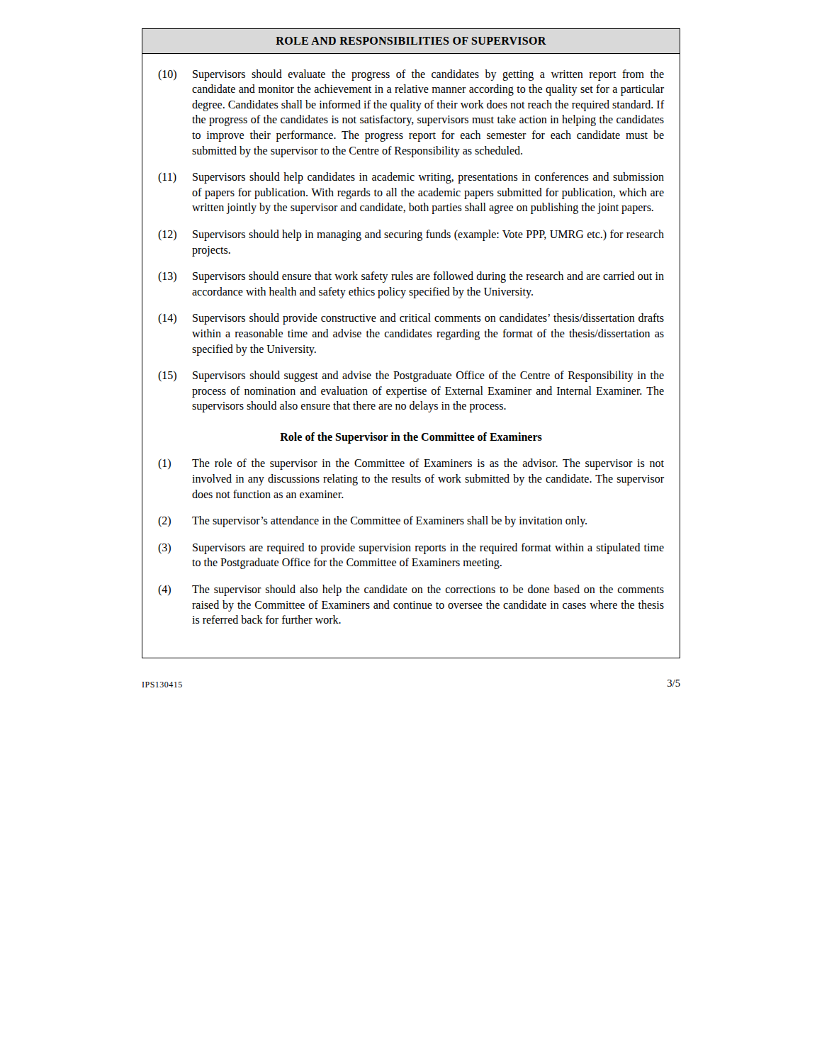ROLE AND RESPONSIBILITIES OF SUPERVISOR
(10) Supervisors should evaluate the progress of the candidates by getting a written report from the candidate and monitor the achievement in a relative manner according to the quality set for a particular degree. Candidates shall be informed if the quality of their work does not reach the required standard. If the progress of the candidates is not satisfactory, supervisors must take action in helping the candidates to improve their performance. The progress report for each semester for each candidate must be submitted by the supervisor to the Centre of Responsibility as scheduled.
(11) Supervisors should help candidates in academic writing, presentations in conferences and submission of papers for publication. With regards to all the academic papers submitted for publication, which are written jointly by the supervisor and candidate, both parties shall agree on publishing the joint papers.
(12) Supervisors should help in managing and securing funds (example: Vote PPP, UMRG etc.) for research projects.
(13) Supervisors should ensure that work safety rules are followed during the research and are carried out in accordance with health and safety ethics policy specified by the University.
(14) Supervisors should provide constructive and critical comments on candidates’ thesis/dissertation drafts within a reasonable time and advise the candidates regarding the format of the thesis/dissertation as specified by the University.
(15) Supervisors should suggest and advise the Postgraduate Office of the Centre of Responsibility in the process of nomination and evaluation of expertise of External Examiner and Internal Examiner. The supervisors should also ensure that there are no delays in the process.
Role of the Supervisor in the Committee of Examiners
(1) The role of the supervisor in the Committee of Examiners is as the advisor. The supervisor is not involved in any discussions relating to the results of work submitted by the candidate. The supervisor does not function as an examiner.
(2) The supervisor’s attendance in the Committee of Examiners shall be by invitation only.
(3) Supervisors are required to provide supervision reports in the required format within a stipulated time to the Postgraduate Office for the Committee of Examiners meeting.
(4) The supervisor should also help the candidate on the corrections to be done based on the comments raised by the Committee of Examiners and continue to oversee the candidate in cases where the thesis is referred back for further work.
IPS130415
3/5